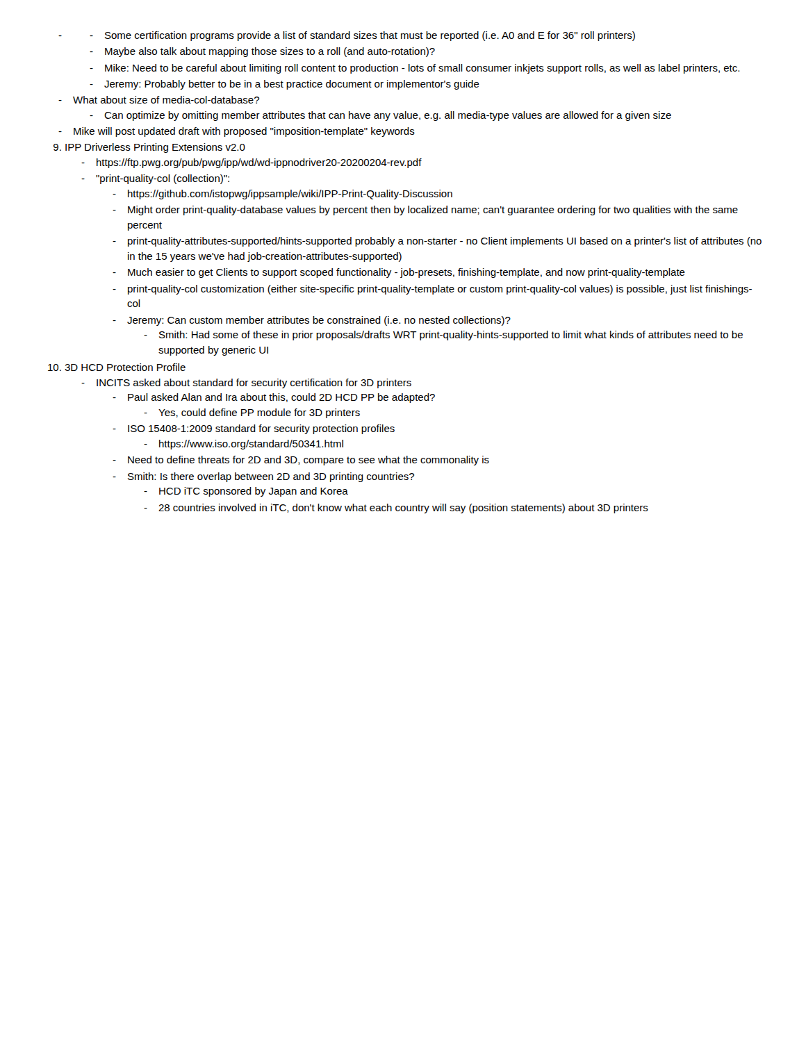Some certification programs provide a list of standard sizes that must be reported (i.e. A0 and E for 36" roll printers)
Maybe also talk about mapping those sizes to a roll (and auto-rotation)?
Mike: Need to be careful about limiting roll content to production - lots of small consumer inkjets support rolls, as well as label printers, etc.
Jeremy: Probably better to be in a best practice document or implementor's guide
What about size of media-col-database?
Can optimize by omitting member attributes that can have any value, e.g. all media-type values are allowed for a given size
Mike will post updated draft with proposed "imposition-template" keywords
IPP Driverless Printing Extensions v2.0
https://ftp.pwg.org/pub/pwg/ipp/wd/wd-ippnodriver20-20200204-rev.pdf
"print-quality-col (collection)":
https://github.com/istopwg/ippsample/wiki/IPP-Print-Quality-Discussion
Might order print-quality-database values by percent then by localized name; can't guarantee ordering for two qualities with the same percent
print-quality-attributes-supported/hints-supported probably a non-starter - no Client implements UI based on a printer's list of attributes (no in the 15 years we've had job-creation-attributes-supported)
Much easier to get Clients to support scoped functionality - job-presets, finishing-template, and now print-quality-template
print-quality-col customization (either site-specific print-quality-template or custom print-quality-col values) is possible, just list finishings-col
Jeremy: Can custom member attributes be constrained (i.e. no nested collections)?
Smith: Had some of these in prior proposals/drafts WRT print-quality-hints-supported to limit what kinds of attributes need to be supported by generic UI
3D HCD Protection Profile
INCITS asked about standard for security certification for 3D printers
Paul asked Alan and Ira about this, could 2D HCD PP be adapted?
Yes, could define PP module for 3D printers
ISO 15408-1:2009 standard for security protection profiles
https://www.iso.org/standard/50341.html
Need to define threats for 2D and 3D, compare to see what the commonality is
Smith: Is there overlap between 2D and 3D printing countries?
HCD iTC sponsored by Japan and Korea
28 countries involved in iTC, don't know what each country will say (position statements) about 3D printers